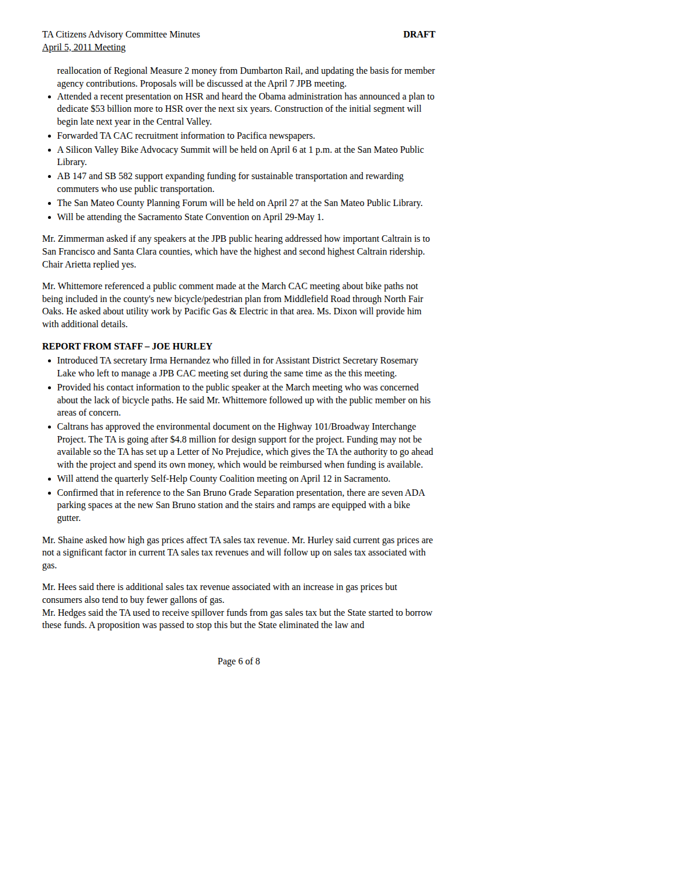TA Citizens Advisory Committee Minutes
April 5, 2011 Meeting
DRAFT
reallocation of Regional Measure 2 money from Dumbarton Rail, and updating the basis for member agency contributions. Proposals will be discussed at the April 7 JPB meeting.
Attended a recent presentation on HSR and heard the Obama administration has announced a plan to dedicate $53 billion more to HSR over the next six years. Construction of the initial segment will begin late next year in the Central Valley.
Forwarded TA CAC recruitment information to Pacifica newspapers.
A Silicon Valley Bike Advocacy Summit will be held on April 6 at 1 p.m. at the San Mateo Public Library.
AB 147 and SB 582 support expanding funding for sustainable transportation and rewarding commuters who use public transportation.
The San Mateo County Planning Forum will be held on April 27 at the San Mateo Public Library.
Will be attending the Sacramento State Convention on April 29-May 1.
Mr. Zimmerman asked if any speakers at the JPB public hearing addressed how important Caltrain is to San Francisco and Santa Clara counties, which have the highest and second highest Caltrain ridership. Chair Arietta replied yes.
Mr. Whittemore referenced a public comment made at the March CAC meeting about bike paths not being included in the county's new bicycle/pedestrian plan from Middlefield Road through North Fair Oaks. He asked about utility work by Pacific Gas & Electric in that area. Ms. Dixon will provide him with additional details.
REPORT FROM STAFF – JOE HURLEY
Introduced TA secretary Irma Hernandez who filled in for Assistant District Secretary Rosemary Lake who left to manage a JPB CAC meeting set during the same time as the this meeting.
Provided his contact information to the public speaker at the March meeting who was concerned about the lack of bicycle paths. He said Mr. Whittemore followed up with the public member on his areas of concern.
Caltrans has approved the environmental document on the Highway 101/Broadway Interchange Project. The TA is going after $4.8 million for design support for the project. Funding may not be available so the TA has set up a Letter of No Prejudice, which gives the TA the authority to go ahead with the project and spend its own money, which would be reimbursed when funding is available.
Will attend the quarterly Self-Help County Coalition meeting on April 12 in Sacramento.
Confirmed that in reference to the San Bruno Grade Separation presentation, there are seven ADA parking spaces at the new San Bruno station and the stairs and ramps are equipped with a bike gutter.
Mr. Shaine asked how high gas prices affect TA sales tax revenue. Mr. Hurley said current gas prices are not a significant factor in current TA sales tax revenues and will follow up on sales tax associated with gas.
Mr. Hees said there is additional sales tax revenue associated with an increase in gas prices but consumers also tend to buy fewer gallons of gas.
Mr. Hedges said the TA used to receive spillover funds from gas sales tax but the State started to borrow these funds. A proposition was passed to stop this but the State eliminated the law and
Page 6 of 8